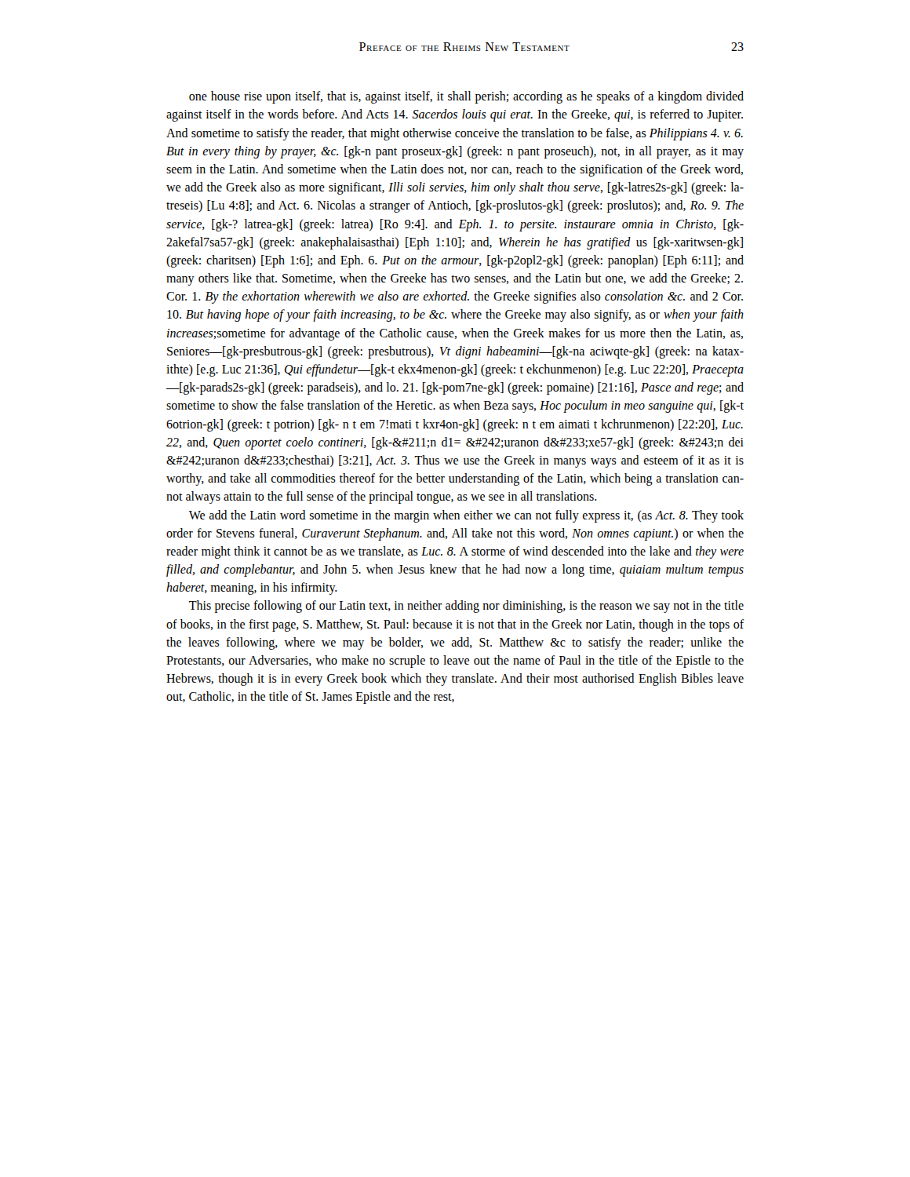Preface of the Rheims New Testament 23
one house rise upon itself, that is, against itself, it shall perish; according as he speaks of a kingdom divided against itself in the words before. And Acts 14. Sacerdos louis qui erat. In the Greeke, qui, is referred to Jupiter. And sometime to satisfy the reader, that might otherwise conceive the translation to be false, as Philippians 4. v. 6. But in every thing by prayer, &c. [gk-n pant proseux-gk] (greek: n pant proseuch), not, in all prayer, as it may seem in the Latin. And sometime when the Latin does not, nor can, reach to the signification of the Greek word, we add the Greek also as more significant, Illi soli servies, him only shalt thou serve, [gk-latres2s-gk] (greek: latreseis) [Lu 4:8]; and Act. 6. Nicolas a stranger of Antioch, [gk-proslutos-gk] (greek: proslutos); and, Ro. 9. The service, [gk-? latrea-gk] (greek: latrea) [Ro 9:4]. and Eph. 1. to persite. instaurare omnia in Christo, [gk-2akefal7sa57-gk] (greek: anakephalaisasthai) [Eph 1:10]; and, Wherein he has gratified us [gk-xaritwsen-gk] (greek: charitsen) [Eph 1:6]; and Eph. 6. Put on the armour, [gk-p2opl2-gk] (greek: panoplan) [Eph 6:11]; and many others like that. Sometime, when the Greeke has two senses, and the Latin but one, we add the Greeke; 2. Cor. 1. By the exhortation wherewith we also are exhorted. the Greeke signifies also consolation &c. and 2 Cor. 10. But having hope of your faith increasing, to be &c. where the Greeke may also signify, as or when your faith increases;sometime for advantage of the Catholic cause, when the Greek makes for us more then the Latin, as, Seniores—[gk-presbutrous-gk] (greek: presbutrous), Vt digni habeamini—[gk-na aciwqte-gk] (greek: na kataxithte) [e.g. Luc 21:36], Qui effundetur—[gk-t ekx4menon-gk] (greek: t ekchunmenon) [e.g. Luc 22:20], Praecepta—[gk-parads2s-gk] (greek: paradseis), and lo. 21. [gk-pom7ne-gk] (greek: pomaine) [21:16], Pasce and rege; and sometime to show the false translation of the Heretic. as when Beza says, Hoc poculum in meo sanguine qui, [gk-t 6otrion-gk] (greek: t potrion) [gk- n t em 7!mati t kxr4on-gk] (greek: n t em aimati t kchrunmenon) [22:20], Luc. 22, and, Quen oportet coelo contineri, [gk-&#211;n d1= &#242;uranon d&#233;xe57-gk] (greek: &#243;n dei &#242;uranon d&#233;chesthai) [3:21], Act. 3. Thus we use the Greek in manys ways and esteem of it as it is worthy, and take all commodities thereof for the better understanding of the Latin, which being a translation cannot always attain to the full sense of the principal tongue, as we see in all translations.
We add the Latin word sometime in the margin when either we can not fully express it, (as Act. 8. They took order for Stevens funeral, Curaverunt Stephanum. and, All take not this word, Non omnes capiunt.) or when the reader might think it cannot be as we translate, as Luc. 8. A storme of wind descended into the lake and they were filled, and complebantur, and John 5. when Jesus knew that he had now a long time, quiaiam multum tempus haberet, meaning, in his infirmity.
This precise following of our Latin text, in neither adding nor diminishing, is the reason we say not in the title of books, in the first page, S. Matthew, St. Paul: because it is not that in the Greek nor Latin, though in the tops of the leaves following, where we may be bolder, we add, St. Matthew &c to satisfy the reader; unlike the Protestants, our Adversaries, who make no scruple to leave out the name of Paul in the title of the Epistle to the Hebrews, though it is in every Greek book which they translate. And their most authorised English Bibles leave out, Catholic, in the title of St. James Epistle and the rest,